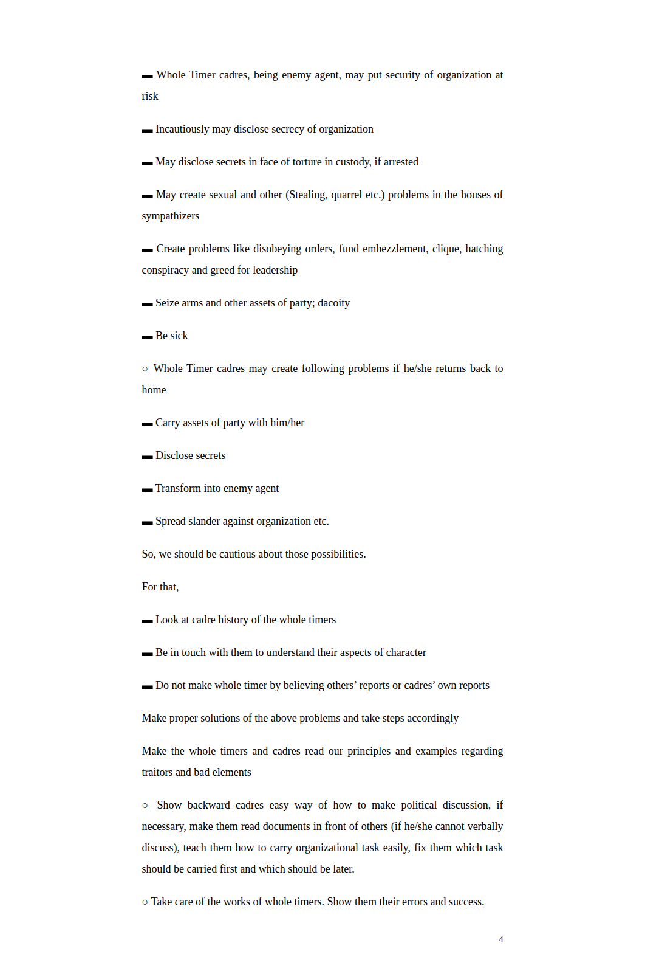▬ Whole Timer cadres, being enemy agent, may put security of organization at risk
▬ Incautiously may disclose secrecy of organization
▬ May disclose secrets in face of torture in custody, if arrested
▬ May create sexual and other (Stealing, quarrel etc.) problems in the houses of sympathizers
▬ Create problems like disobeying orders, fund embezzlement, clique, hatching conspiracy and greed for leadership
▬ Seize arms and other assets of party; dacoity
▬ Be sick
○ Whole Timer cadres may create following problems if he/she returns back to home
▬ Carry assets of party with him/her
▬ Disclose secrets
▬ Transform into enemy agent
▬ Spread slander against organization etc.
So, we should be cautious about those possibilities.
For that,
▬ Look at cadre history of the whole timers
▬ Be in touch with them to understand their aspects of character
▬ Do not make whole timer by believing others’ reports or cadres’ own reports
Make proper solutions of the above problems and take steps accordingly
Make the whole timers and cadres read our principles and examples regarding traitors and bad elements
○ Show backward cadres easy way of how to make political discussion, if necessary, make them read documents in front of others (if he/she cannot verbally discuss), teach them how to carry organizational task easily, fix them which task should be carried first and which should be later.
○ Take care of the works of whole timers. Show them their errors and success.
4